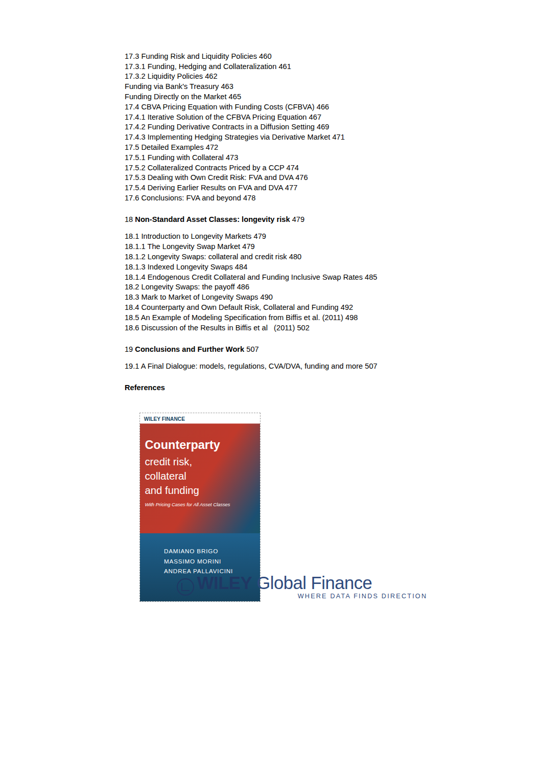17.3 Funding Risk and Liquidity Policies 460
17.3.1 Funding, Hedging and Collateralization 461
17.3.2 Liquidity Policies 462
Funding via Bank's Treasury 463
Funding Directly on the Market 465
17.4 CBVA Pricing Equation with Funding Costs (CFBVA) 466
17.4.1 Iterative Solution of the CFBVA Pricing Equation 467
17.4.2 Funding Derivative Contracts in a Diffusion Setting 469
17.4.3 Implementing Hedging Strategies via Derivative Market 471
17.5 Detailed Examples 472
17.5.1 Funding with Collateral 473
17.5.2 Collateralized Contracts Priced by a CCP 474
17.5.3 Dealing with Own Credit Risk: FVA and DVA 476
17.5.4 Deriving Earlier Results on FVA and DVA 477
17.6 Conclusions: FVA and beyond 478
18 Non-Standard Asset Classes: longevity risk 479
18.1 Introduction to Longevity Markets 479
18.1.1 The Longevity Swap Market 479
18.1.2 Longevity Swaps: collateral and credit risk 480
18.1.3 Indexed Longevity Swaps 484
18.1.4 Endogenous Credit Collateral and Funding Inclusive Swap Rates 485
18.2 Longevity Swaps: the payoff 486
18.3 Mark to Market of Longevity Swaps 490
18.4 Counterparty and Own Default Risk, Collateral and Funding 492
18.5 An Example of Modeling Specification from Biffis et al. (2011) 498
18.6 Discussion of the Results in Biffis et al (2011) 502
19 Conclusions and Further Work 507
19.1 A Final Dialogue: models, regulations, CVA/DVA, funding and more 507
References
WILEY Global Finance
WHERE DATA FINDS DIRECTION